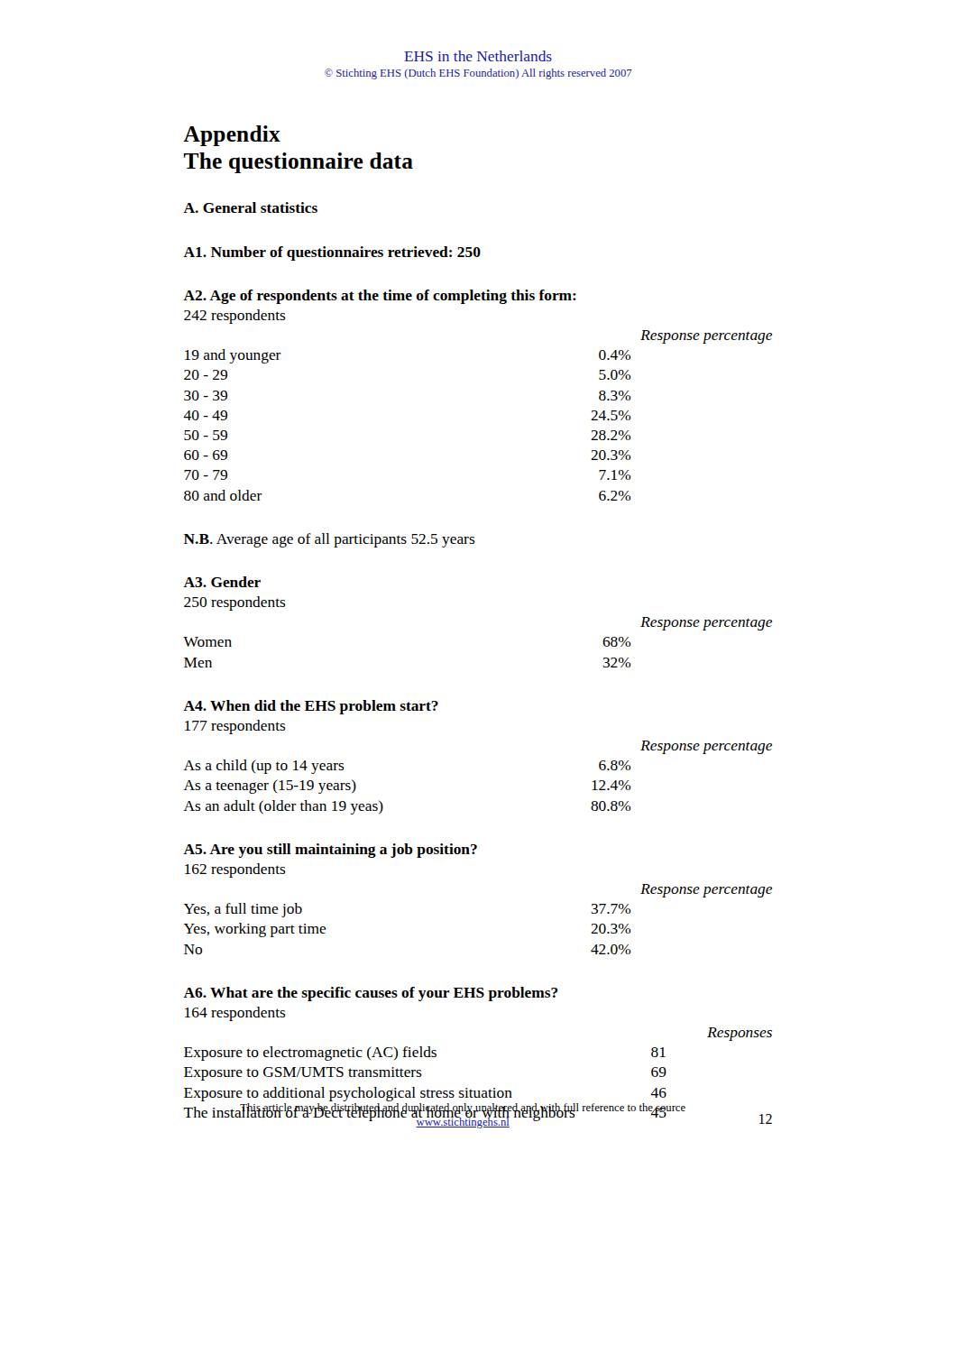EHS in the Netherlands
© Stichting EHS (Dutch EHS Foundation) All rights reserved 2007
AppendixThe questionnaire data
A. General statistics
A1. Number of questionnaires retrieved: 250
A2. Age of respondents at the time of completing this form:
242 respondents
| | Response percentage |
| 19 and younger | 0.4% | |
| 20 - 29 | 5.0% | |
| 30 - 39 | 8.3% | |
| 40 - 49 | 24.5% | |
| 50 - 59 | 28.2% | |
| 60 - 69 | 20.3% | |
| 70 - 79 | 7.1% | |
| 80 and older | 6.2% | |
N.B. Average age of all participants 52.5 years
A3. Gender
250 respondents
| | Response percentage |
| Women | 68% | |
| Men | 32% | |
A4. When did the EHS problem start?
177 respondents
| | Response percentage |
| As a child (up to 14 years | 6.8% | |
| As a teenager (15-19 years) | 12.4% | |
| As an adult (older than 19 yeas) | 80.8% | |
A5. Are you still maintaining a job position?
162 respondents
| | Response percentage |
| Yes, a full time job | 37.7% | |
| Yes, working part time | 20.3% | |
| No | 42.0% | |
A6. What are the specific causes of your EHS problems?
164 respondents
| | Responses |
| Exposure to electromagnetic (AC) fields | 81 | |
| Exposure to GSM/UMTS transmitters | 69 | |
| Exposure to additional psychological stress situation | 46 | |
| The installation of a Dect telephone at home or with neighbors | 45 | |
This article may be distributed and duplicated only unaltered and with full reference to the source
www.stichtingehs.nl
12